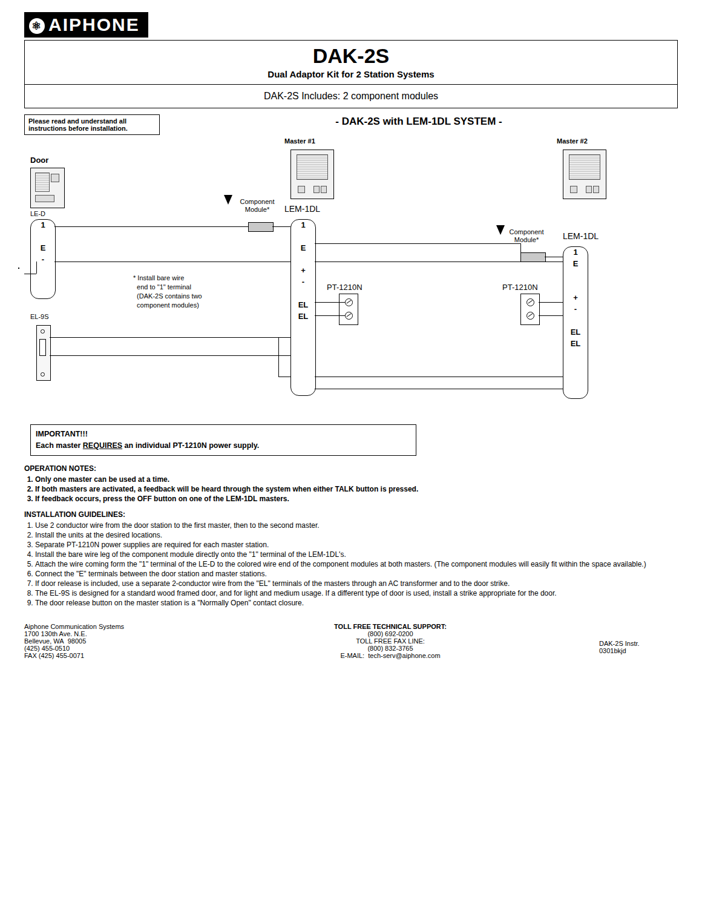⚛AIPHONE
DAK-2S
Dual Adaptor Kit for 2 Station Systems
DAK-2S Includes: 2 component modules
Please read and understand all instructions before installation.
- DAK-2S with LEM-1DL SYSTEM -
Master #1
Master #2
Door
LE-D
LEM-1DL
LEM-1DL
Component
Module*
Component
Module*
1
E
-
1
E
+
-
EL
EL
1
E
+
-
EL
EL
* Install bare wire
end to "1" terminal
(DAK-2S contains two
component modules)
EL-9S
PT-1210N
PT-1210N
IMPORTANT!!!
Each master REQUIRES an individual PT-1210N power supply.
OPERATION NOTES:
Only one master can be used at a time.
If both masters are activated, a feedback will be heard through the system when either TALK button is pressed.
If feedback occurs, press the OFF button on one of the LEM-1DL masters.
INSTALLATION GUIDELINES:
Use 2 conductor wire from the door station to the first master, then to the second master.
Install the units at the desired locations.
Separate PT-1210N power supplies are required for each master station.
Install the bare wire leg of the component module directly onto the "1" terminal of the LEM-1DL's.
Attach the wire coming form the "1" terminal of the LE-D to the colored wire end of the component modules at both masters. (The component modules will easily fit within the space available.)
Connect the "E" terminals between the door station and master stations.
If door release is included, use a separate 2-conductor wire from the "EL" terminals of the masters through an AC transformer and to the door strike.
The EL-9S is designed for a standard wood framed door, and for light and medium usage. If a different type of door is used, install a strike appropriate for the door.
The door release button on the master station is a "Normally Open" contact closure.
Aiphone Communication Systems
1700 130th Ave. N.E.
Bellevue, WA 98005
(425) 455-0510
FAX (425) 455-0071
TOLL FREE TECHNICAL SUPPORT:
(800) 692-0200
TOLL FREE FAX LINE:
(800) 832-3765
E-MAIL: tech-serv@aiphone.com
DAK-2S Instr.
0301bkjd